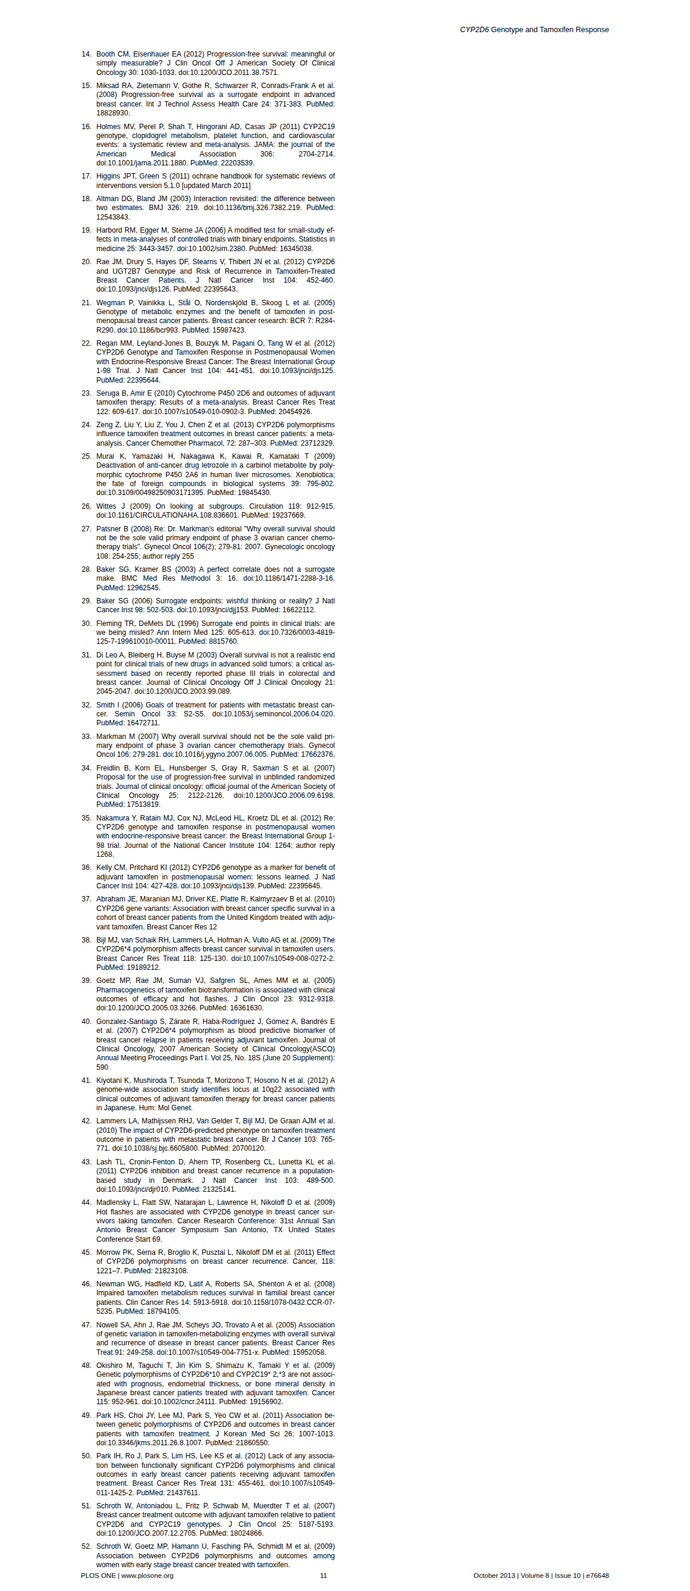CYP2D6 Genotype and Tamoxifen Response
14. Booth CM, Eisenhauer EA (2012) Progression-free survival: meaningful or simply measurable? J Clin Oncol Off J American Society Of Clinical Oncology 30: 1030-1033. doi:10.1200/JCO.2011.38.7571.
15. Miksad RA, Zietemann V, Gothe R, Schwarzer R, Conrads-Frank A et al. (2008) Progression-free survival as a surrogate endpoint in advanced breast cancer. Int J Technol Assess Health Care 24: 371-383. PubMed: 18828930.
16. Holmes MV, Perel P, Shah T, Hingorani AD, Casas JP (2011) CYP2C19 genotype, clopidogrel metabolism, platelet function, and cardiovascular events: a systematic review and meta-analysis. JAMA: the journal of the American Medical Association 306: 2704-2714. doi:10.1001/jama.2011.1880. PubMed: 22203539.
17. Higgins JPT, Green S (2011) ochrane handbook for systematic reviews of interventions version 5.1.0 [updated March 2011]
18. Altman DG, Bland JM (2003) Interaction revisited: the difference between two estimates. BMJ 326: 219. doi:10.1136/bmj.326.7382.219. PubMed: 12543843.
19. Harbord RM, Egger M, Sterne JA (2006) A modified test for small-study effects in meta-analyses of controlled trials with binary endpoints. Statistics in medicine 25: 3443-3457. doi:10.1002/sim.2380. PubMed: 16345038.
20. Rae JM, Drury S, Hayes DF, Stearns V, Thibert JN et al. (2012) CYP2D6 and UGT2B7 Genotype and Risk of Recurrence in Tamoxifen-Treated Breast Cancer Patients. J Natl Cancer Inst 104: 452-460. doi:10.1093/jnci/djs126. PubMed: 22395643.
21. Wegman P, Vainikka L, Stål O, Nordenskjöld B, Skoog L et al. (2005) Genotype of metabolic enzymes and the benefit of tamoxifen in postmenopausal breast cancer patients. Breast cancer research: BCR 7: R284-R290. doi:10.1186/bcr993. PubMed: 15987423.
22. Regan MM, Leyland-Jones B, Bouzyk M, Pagani O, Tang W et al. (2012) CYP2D6 Genotype and Tamoxifen Response in Postmenopausal Women with Endocrine-Responsive Breast Cancer: The Breast International Group 1-98 Trial. J Natl Cancer Inst 104: 441-451. doi:10.1093/jnci/djs125. PubMed: 22395644.
23. Seruga B, Amir E (2010) Cytochrome P450 2D6 and outcomes of adjuvant tamoxifen therapy: Results of a meta-analysis. Breast Cancer Res Treat 122: 609-617. doi:10.1007/s10549-010-0902-3. PubMed: 20454926.
24. Zeng Z, Liu Y, Liu Z, You J, Chen Z et al. (2013) CYP2D6 polymorphisms influence tamoxifen treatment outcomes in breast cancer patients: a meta-analysis. Cancer Chemother Pharmacol, 72: 287–303. PubMed: 23712329.
25. Murai K, Yamazaki H, Nakagawa K, Kawai R, Kamataki T (2009) Deactivation of anti-cancer drug letrozole in a carbinol metabolite by polymorphic cytochrome P450 2A6 in human liver microsomes. Xenobiotica; the fate of foreign compounds in biological systems 39: 795-802. doi:10.3109/00498250903171395. PubMed: 19845430.
26. Wittes J (2009) On looking at subgroups. Circulation 119: 912-915. doi:10.1161/CIRCULATIONAHA.108.836601. PubMed: 19237669.
27. Patsner B (2008) Re: Dr. Markman's editorial "Why overall survival should not be the sole valid primary endpoint of phase 3 ovarian cancer chemotherapy trials". Gynecol Oncol 106(2); 279-81: 2007. Gynecologic oncology 108: 254-255; author reply 255
28. Baker SG, Kramer BS (2003) A perfect correlate does not a surrogate make. BMC Med Res Methodol 3: 16. doi:10.1186/1471-2288-3-16. PubMed: 12962545.
29. Baker SG (2006) Surrogate endpoints: wishful thinking or reality? J Natl Cancer Inst 98: 502-503. doi:10.1093/jnci/djj153. PubMed: 16622112.
30. Fleming TR, DeMets DL (1996) Surrogate end points in clinical trials: are we being misled? Ann Intern Med 125: 605-613. doi:10.7326/0003-4819-125-7-199610010-00011. PubMed: 8815760.
31. Di Leo A, Bleiberg H, Buyse M (2003) Overall survival is not a realistic end point for clinical trials of new drugs in advanced solid tumors: a critical assessment based on recently reported phase III trials in colorectal and breast cancer. Journal of Clinical Oncology Off J Clinical Oncology 21: 2045-2047. doi:10.1200/JCO.2003.99.089.
32. Smith I (2006) Goals of treatment for patients with metastatic breast cancer. Semin Oncol 33: S2-S5. doi:10.1053/j.seminoncol.2006.04.020. PubMed: 16472711.
33. Markman M (2007) Why overall survival should not be the sole valid primary endpoint of phase 3 ovarian cancer chemotherapy trials. Gynecol Oncol 106: 279-281. doi:10.1016/j.ygyno.2007.06.005. PubMed: 17662376.
34. Freidlin B, Korn EL, Hunsberger S, Gray R, Saxman S et al. (2007) Proposal for the use of progression-free survival in unblinded randomized trials. Journal of clinical oncology: official journal of the American Society of Clinical Oncology 25: 2122-2126. doi:10.1200/JCO.2006.09.6198. PubMed: 17513819.
35. Nakamura Y, Ratain MJ, Cox NJ, McLeod HL, Kroetz DL et al. (2012) Re: CYP2D6 genotype and tamoxifen response in postmenopausal women with endocrine-responsive breast cancer: the Breast International Group 1-98 trial. Journal of the National Cancer Institute 104: 1264; author reply 1268.
36. Kelly CM, Pritchard KI (2012) CYP2D6 genotype as a marker for benefit of adjuvant tamoxifen in postmenopausal women: lessons learned. J Natl Cancer Inst 104: 427-428. doi:10.1093/jnci/djs139. PubMed: 22395645.
37. Abraham JE, Maranian MJ, Driver KE, Platte R, Kalmyrzaev B et al. (2010) CYP2D6 gene variants: Association with breast cancer specific survival in a cohort of breast cancer patients from the United Kingdom treated with adjuvant tamoxifen. Breast Cancer Res 12
38. Bijl MJ, van Schaik RH, Lammers LA, Hofman A, Vulto AG et al. (2009) The CYP2D6*4 polymorphism affects breast cancer survival in tamoxifen users. Breast Cancer Res Treat 118: 125-130. doi:10.1007/s10549-008-0272-2. PubMed: 19189212.
39. Goetz MP, Rae JM, Suman VJ, Safgren SL, Ames MM et al. (2005) Pharmacogenetics of tamoxifen biotransformation is associated with clinical outcomes of efficacy and hot flashes. J Clin Oncol 23: 9312-9318. doi:10.1200/JCO.2005.03.3266. PubMed: 16361630.
40. Gonzalez-Santiago S, Zárate R, Haba-Rodríguez J, Gómez A, Bandrés E et al. (2007) CYP2D6*4 polymorphism as blood predictive biomarker of breast cancer relapse in patients receiving adjuvant tamoxifen. Journal of Clinical Oncology, 2007 American Society of Clinical Oncology(ASCO) Annual Meeting Proceedings Part I. Vol 25, No. 18S (June 20 Supplement): 590
41. Kiyotani K, Mushiroda T, Tsunoda T, Morizono T, Hosono N et al. (2012) A genome-wide association study identifies locus at 10q22 associated with clinical outcomes of adjuvant tamoxifen therapy for breast cancer patients in Japanese. Hum: Mol Genet.
42. Lammers LA, Mathijssen RHJ, Van Gelder T, Bijl MJ, De Graan AJM et al. (2010) The impact of CYP2D6-predicted phenotype on tamoxifen treatment outcome in patients with metastatic breast cancer. Br J Cancer 103: 765-771. doi:10.1038/sj.bjc.6605800. PubMed: 20700120.
43. Lash TL, Cronin-Fenton D, Ahern TP, Rosenberg CL, Lunetta KL et al. (2011) CYP2D6 inhibition and breast cancer recurrence in a population-based study in Denmark. J Natl Cancer Inst 103: 489-500. doi:10.1093/jnci/djr010. PubMed: 21325141.
44. Madlensky L, Flatt SW, Natarajan L, Lawrence H, Nikoloff D et al. (2009) Hot flashes are associated with CYP2D6 genotype in breast cancer survivors taking tamoxifen. Cancer Research Conference: 31st Annual San Antonio Breast Cancer Symposium San Antonio, TX United States Conference Start 69.
45. Morrow PK, Serna R, Broglio K, Pusztai L, Nikoloff DM et al. (2011) Effect of CYP2D6 polymorphisms on breast cancer recurrence. Cancer, 118: 1221–7. PubMed: 21823108.
46. Newman WG, Hadfield KD, Latif A, Roberts SA, Shenton A et al. (2008) Impaired tamoxifen metabolism reduces survival in familial breast cancer patients. Clin Cancer Res 14: 5913-5918. doi:10.1158/1078-0432.CCR-07-5235. PubMed: 18794105.
47. Nowell SA, Ahn J, Rae JM, Scheys JO, Trovato A et al. (2005) Association of genetic variation in tamoxifen-metabolizing enzymes with overall survival and recurrence of disease in breast cancer patients. Breast Cancer Res Treat 91: 249-258. doi:10.1007/s10549-004-7751-x. PubMed: 15952058.
48. Okishiro M, Taguchi T, Jin Kim S, Shimazu K, Tamaki Y et al. (2009) Genetic polymorphisms of CYP2D6*10 and CYP2C19* 2,*3 are not associated with prognosis, endometrial thickness, or bone mineral density in Japanese breast cancer patients treated with adjuvant tamoxifen. Cancer 115: 952-961. doi:10.1002/cncr.24111. PubMed: 19156902.
49. Park HS, Choi JY, Lee MJ, Park S, Yeo CW et al. (2011) Association between genetic polymorphisms of CYP2D6 and outcomes in breast cancer patients with tamoxifen treatment. J Korean Med Sci 26: 1007-1013. doi:10.3346/jkms.2011.26.8.1007. PubMed: 21860550.
50. Park IH, Ro J, Park S, Lim HS, Lee KS et al. (2012) Lack of any association between functionally significant CYP2D6 polymorphisms and clinical outcomes in early breast cancer patients receiving adjuvant tamoxifen treatment. Breast Cancer Res Treat 131: 455-461. doi:10.1007/s10549-011-1425-2. PubMed: 21437611.
51. Schroth W, Antoniadou L, Fritz P, Schwab M, Muerdter T et al. (2007) Breast cancer treatment outcome with adjuvant tamoxifen relative to patient CYP2D6 and CYP2C19 genotypes. J Clin Oncol 25: 5187-5193. doi:10.1200/JCO.2007.12.2705. PubMed: 18024866.
52. Schroth W, Goetz MP, Hamann U, Fasching PA, Schmidt M et al. (2009) Association between CYP2D6 polymorphisms and outcomes among women with early stage breast cancer treated with tamoxifen.
PLOS ONE | www.plosone.org
11
October 2013 | Volume 8 | Issue 10 | e76648